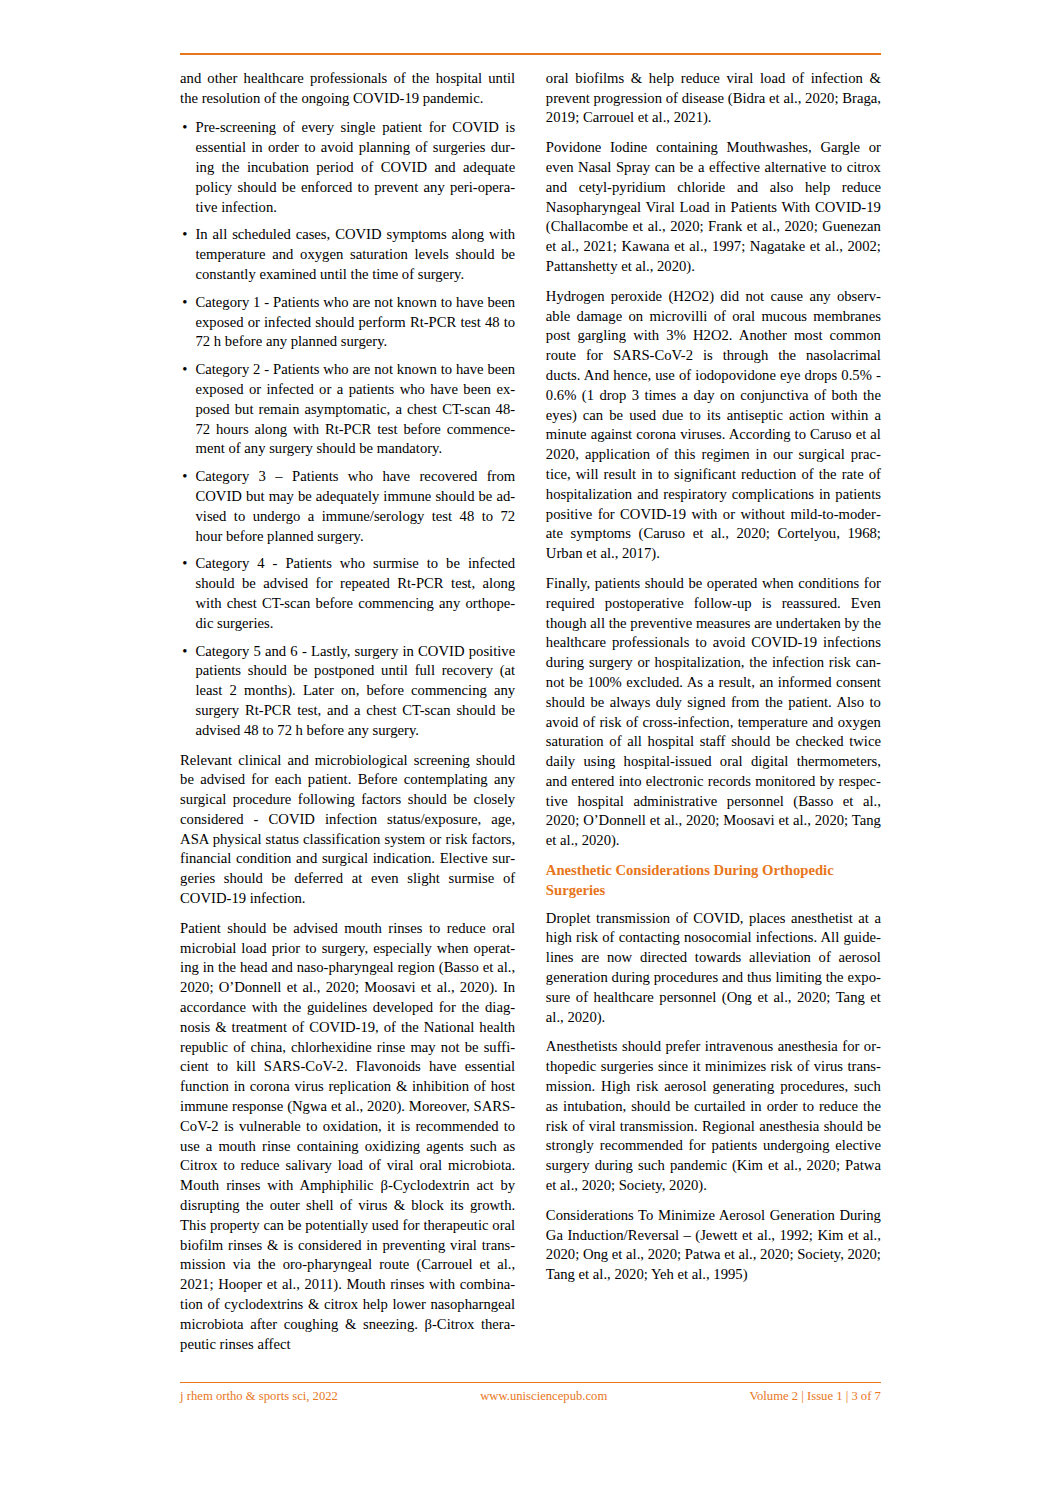and other healthcare professionals of the hospital until the resolution of the ongoing COVID-19 pandemic.
Pre-screening of every single patient for COVID is essential in order to avoid planning of surgeries during the incubation period of COVID and adequate policy should be enforced to prevent any peri-operative infection.
In all scheduled cases, COVID symptoms along with temperature and oxygen saturation levels should be constantly examined until the time of surgery.
Category 1 - Patients who are not known to have been exposed or infected should perform Rt-PCR test 48 to 72 h before any planned surgery.
Category 2 - Patients who are not known to have been exposed or infected or a patients who have been exposed but remain asymptomatic, a chest CT-scan 48-72 hours along with Rt-PCR test before commencement of any surgery should be mandatory.
Category 3 – Patients who have recovered from COVID but may be adequately immune should be advised to undergo a immune/serology test 48 to 72 hour before planned surgery.
Category 4 - Patients who surmise to be infected should be advised for repeated Rt-PCR test, along with chest CT-scan before commencing any orthopedic surgeries.
Category 5 and 6 - Lastly, surgery in COVID positive patients should be postponed until full recovery (at least 2 months). Later on, before commencing any surgery Rt-PCR test, and a chest CT-scan should be advised 48 to 72 h before any surgery.
Relevant clinical and microbiological screening should be advised for each patient. Before contemplating any surgical procedure following factors should be closely considered - COVID infection status/exposure, age, ASA physical status classification system or risk factors, financial condition and surgical indication. Elective surgeries should be deferred at even slight surmise of COVID-19 infection.
Patient should be advised mouth rinses to reduce oral microbial load prior to surgery, especially when operating in the head and naso-pharyngeal region (Basso et al., 2020; O’Donnell et al., 2020; Moosavi et al., 2020). In accordance with the guidelines developed for the diagnosis & treatment of COVID-19, of the National health republic of china, chlorhexidine rinse may not be sufficient to kill SARS-CoV-2. Flavonoids have essential function in corona virus replication & inhibition of host immune response (Ngwa et al., 2020). Moreover, SARS-CoV-2 is vulnerable to oxidation, it is recommended to use a mouth rinse containing oxidizing agents such as Citrox to reduce salivary load of viral oral microbiota. Mouth rinses with Amphiphilic β-Cyclodextrin act by disrupting the outer shell of virus & block its growth. This property can be potentially used for therapeutic oral biofilm rinses & is considered in preventing viral transmission via the oro-pharyngeal route (Carrouel et al., 2021; Hooper et al., 2011). Mouth rinses with combination of cyclodextrins & citrox help lower nasopharngeal microbiota after coughing & sneezing. β-Citrox therapeutic rinses affect
oral biofilms & help reduce viral load of infection & prevent progression of disease (Bidra et al., 2020; Braga, 2019; Carrouel et al., 2021).
Povidone Iodine containing Mouthwashes, Gargle or even Nasal Spray can be a effective alternative to citrox and cetyl-pyridium chloride and also help reduce Nasopharyngeal Viral Load in Patients With COVID-19 (Challacombe et al., 2020; Frank et al., 2020; Guenezan et al., 2021; Kawana et al., 1997; Nagatake et al., 2002; Pattanshetty et al., 2020).
Hydrogen peroxide (H2O2) did not cause any observable damage on microvilli of oral mucous membranes post gargling with 3% H2O2. Another most common route for SARS-CoV-2 is through the nasolacrimal ducts. And hence, use of iodopovidone eye drops 0.5% - 0.6% (1 drop 3 times a day on conjunctiva of both the eyes) can be used due to its antiseptic action within a minute against corona viruses. According to Caruso et al 2020, application of this regimen in our surgical practice, will result in to significant reduction of the rate of hospitalization and respiratory complications in patients positive for COVID-19 with or without mild-to-moderate symptoms (Caruso et al., 2020; Cortelyou, 1968; Urban et al., 2017).
Finally, patients should be operated when conditions for required postoperative follow-up is reassured. Even though all the preventive measures are undertaken by the healthcare professionals to avoid COVID-19 infections during surgery or hospitalization, the infection risk cannot be 100% excluded. As a result, an informed consent should be always duly signed from the patient. Also to avoid of risk of cross-infection, temperature and oxygen saturation of all hospital staff should be checked twice daily using hospital-issued oral digital thermometers, and entered into electronic records monitored by respective hospital administrative personnel (Basso et al., 2020; O’Donnell et al., 2020; Moosavi et al., 2020; Tang et al., 2020).
Anesthetic Considerations During Orthopedic Surgeries
Droplet transmission of COVID, places anesthetist at a high risk of contacting nosocomial infections. All guidelines are now directed towards alleviation of aerosol generation during procedures and thus limiting the exposure of healthcare personnel (Ong et al., 2020; Tang et al., 2020).
Anesthetists should prefer intravenous anesthesia for orthopedic surgeries since it minimizes risk of virus transmission. High risk aerosol generating procedures, such as intubation, should be curtailed in order to reduce the risk of viral transmission. Regional anesthesia should be strongly recommended for patients undergoing elective surgery during such pandemic (Kim et al., 2020; Patwa et al., 2020; Society, 2020).
Considerations To Minimize Aerosol Generation During Ga Induction/Reversal – (Jewett et al., 1992; Kim et al., 2020; Ong et al., 2020; Patwa et al., 2020; Society, 2020; Tang et al., 2020; Yeh et al., 1995)
j rhem ortho & sports sci, 2022
www.unisciencepub.com
Volume 2 | Issue 1 | 3 of 7